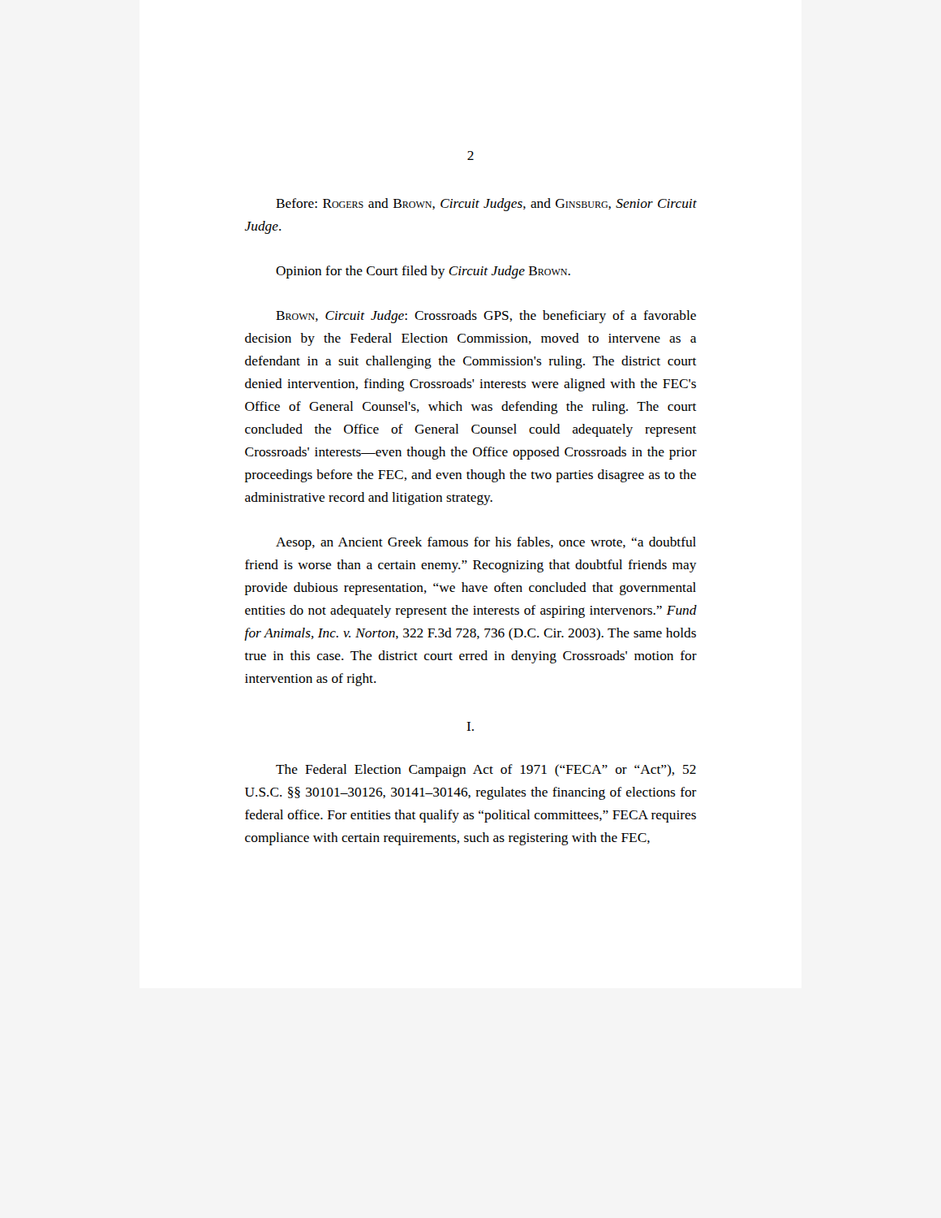2
Before: Rogers and Brown, Circuit Judges, and Ginsburg, Senior Circuit Judge.
Opinion for the Court filed by Circuit Judge Brown.
Brown, Circuit Judge: Crossroads GPS, the beneficiary of a favorable decision by the Federal Election Commission, moved to intervene as a defendant in a suit challenging the Commission's ruling. The district court denied intervention, finding Crossroads' interests were aligned with the FEC's Office of General Counsel's, which was defending the ruling. The court concluded the Office of General Counsel could adequately represent Crossroads' interests—even though the Office opposed Crossroads in the prior proceedings before the FEC, and even though the two parties disagree as to the administrative record and litigation strategy.
Aesop, an Ancient Greek famous for his fables, once wrote, “a doubtful friend is worse than a certain enemy.” Recognizing that doubtful friends may provide dubious representation, “we have often concluded that governmental entities do not adequately represent the interests of aspiring intervenors.” Fund for Animals, Inc. v. Norton, 322 F.3d 728, 736 (D.C. Cir. 2003). The same holds true in this case. The district court erred in denying Crossroads' motion for intervention as of right.
I.
The Federal Election Campaign Act of 1971 (“FECA” or “Act”), 52 U.S.C. §§ 30101–30126, 30141–30146, regulates the financing of elections for federal office. For entities that qualify as “political committees,” FECA requires compliance with certain requirements, such as registering with the FEC,